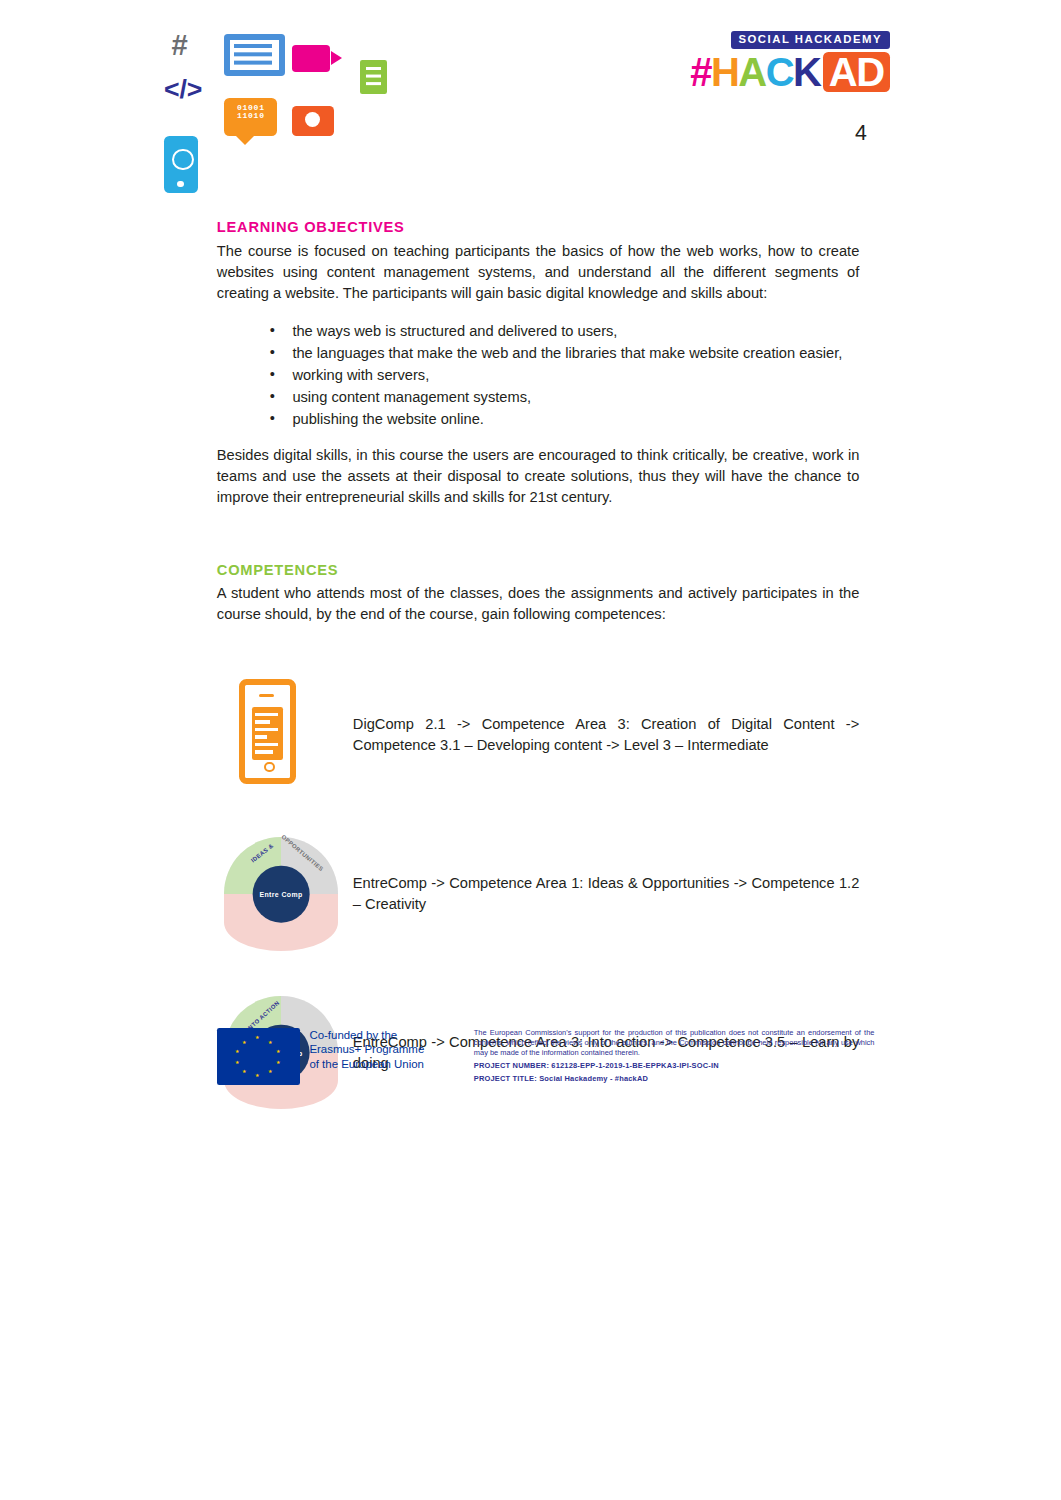# </> 01001
11010
SOCIAL HACKADEMY
#HACKAD
4
LEARNING OBJECTIVES
The course is focused on teaching participants the basics of how the web works, how to create websites using content management systems, and understand all the different segments of creating a website. The participants will gain basic digital knowledge and skills about:
the ways web is structured and delivered to users,
the languages that make the web and the libraries that make website creation easier,
working with servers,
using content management systems,
publishing the website online.
Besides digital skills, in this course the users are encouraged to think critically, be creative, work in teams and use the assets at their disposal to create solutions, thus they will have the chance to improve their entrepreneurial skills and skills for 21st century.
COMPETENCES
A student who attends most of the classes, does the assignments and actively participates in the course should, by the end of the course, gain following competences:
DigComp 2.1 -> Competence Area 3: Creation of Digital Content -> Competence 3.1 – Developing content -> Level 3 – Intermediate
IDEAS &
OPPORTUNITIES
Entre Comp
EntreComp -> Competence Area 1: Ideas & Opportunities -> Competence 1.2 – Creativity
INTO ACTION
Entre Comp
EntreComp -> Competence Area 3: Into action -> Competence 3.5 – Learn by doing
★ ★ ★ ★ ★ ★ ★ ★ ★ ★
Co-funded by the
Erasmus+ Programme
of the European Union
The European Commission's support for the production of this publication does not constitute an endorsement of the contents, which reflect the views only of the authors, and the Commission cannot be held responsible for any use which may be made of the information contained therein.
PROJECT NUMBER: 612128-EPP-1-2019-1-BE-EPPKA3-IPI-SOC-IN
PROJECT TITLE: Social Hackademy - #hackAD